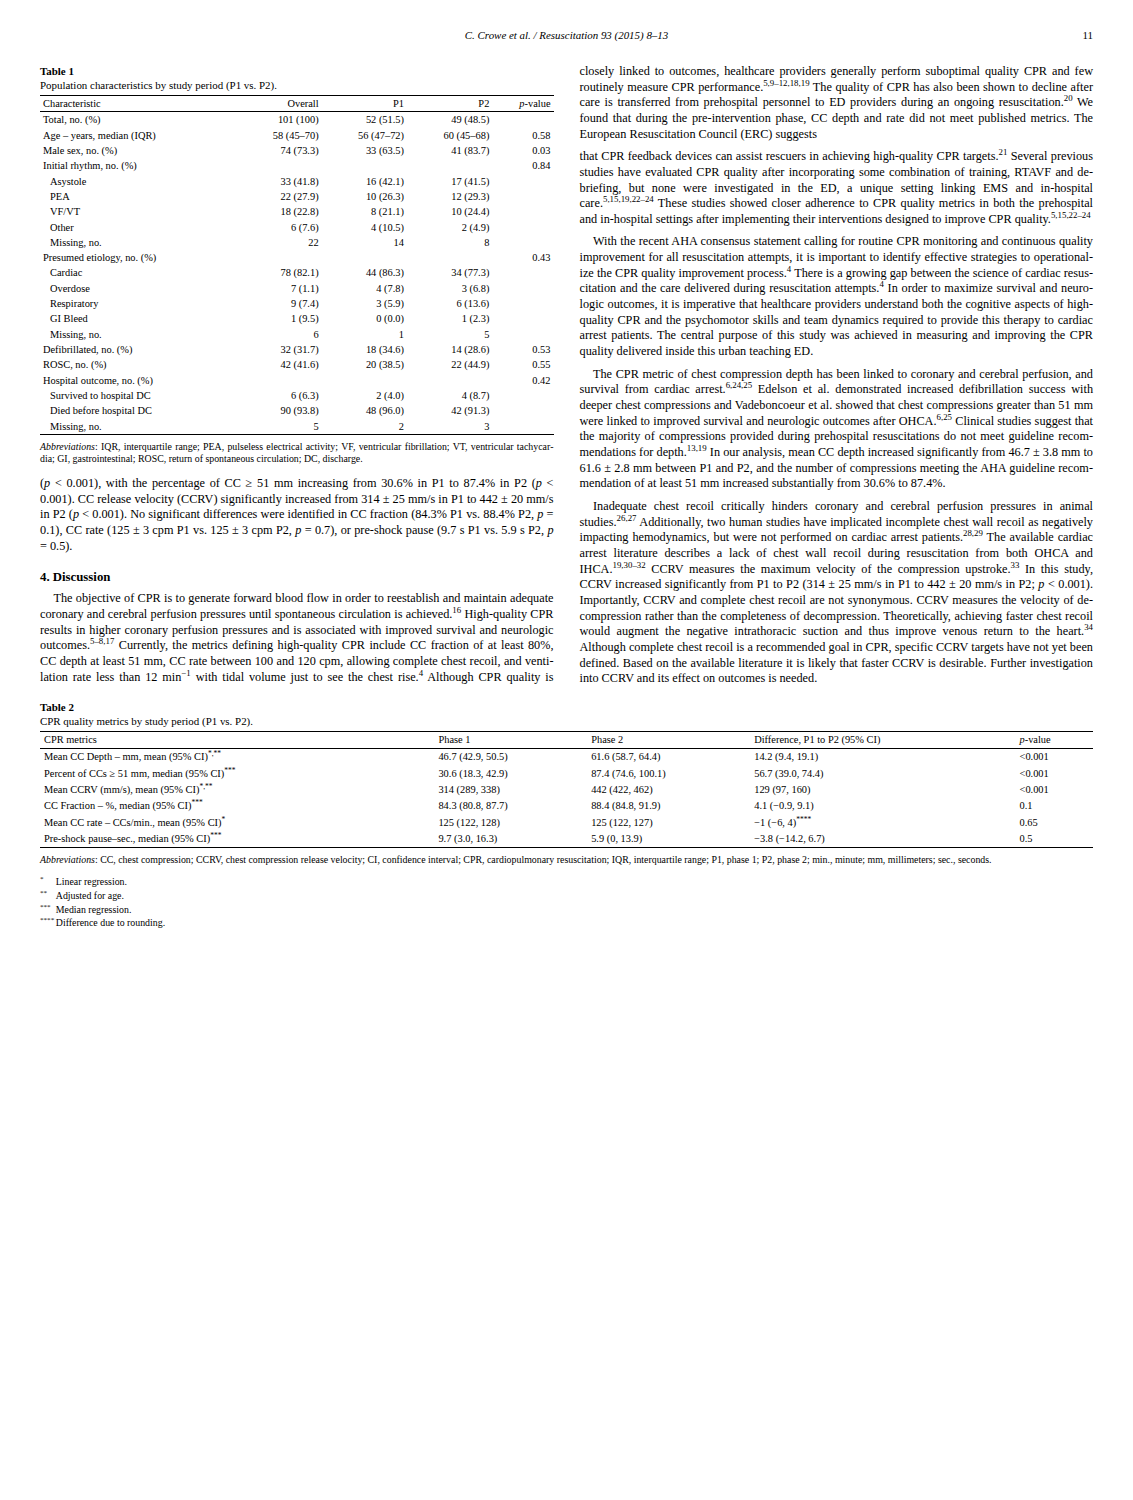C. Crowe et al. / Resuscitation 93 (2015) 8–13 11
Table 1 Population characteristics by study period (P1 vs. P2).
| Characteristic | Overall | P1 | P2 | p -value |
| --- | --- | --- | --- | --- |
| Total, no. (%) | 101 (100) | 52 (51.5) | 49 (48.5) | |
| Age – years, median (IQR) | 58 (45–70) | 56 (47–72) | 60 (45–68) | 0.58 |
| Male sex, no. (%) | 74 (73.3) | 33 (63.5) | 41 (83.7) | 0.03 |
| Initial rhythm, no. (%) | | | | 0.84 |
| Asystole | 33 (41.8) | 16 (42.1) | 17 (41.5) | |
| PEA | 22 (27.9) | 10 (26.3) | 12 (29.3) | |
| VF/VT | 18 (22.8) | 8 (21.1) | 10 (24.4) | |
| Other | 6 (7.6) | 4 (10.5) | 2 (4.9) | |
| Missing, no. | 22 | 14 | 8 | |
| Presumed etiology, no. (%) | | | | 0.43 |
| Cardiac | 78 (82.1) | 44 (86.3) | 34 (77.3) | |
| Overdose | 7 (1.1) | 4 (7.8) | 3 (6.8) | |
| Respiratory | 9 (7.4) | 3 (5.9) | 6 (13.6) | |
| GI Bleed | 1 (9.5) | 0 (0.0) | 1 (2.3) | |
| Missing, no. | 6 | 1 | 5 | |
| Defibrillated, no. (%) | 32 (31.7) | 18 (34.6) | 14 (28.6) | 0.53 |
| ROSC, no. (%) | 42 (41.6) | 20 (38.5) | 22 (44.9) | 0.55 |
| Hospital outcome, no. (%) | | | | 0.42 |
| Survived to hospital DC | 6 (6.3) | 2 (4.0) | 4 (8.7) | |
| Died before hospital DC | 90 (93.8) | 48 (96.0) | 42 (91.3) | |
| Missing, no. | 5 | 2 | 3 | |
Abbreviations: IQR, interquartile range; PEA, pulseless electrical activity; VF, ventricular fibrillation; VT, ventricular tachycardia; GI, gastrointestinal; ROSC, return of spontaneous circulation; DC, discharge.
(p < 0.001), with the percentage of CC ≥ 51 mm increasing from 30.6% in P1 to 87.4% in P2 (p < 0.001). CC release velocity (CCRV) significantly increased from 314 ± 25 mm/s in P1 to 442 ± 20 mm/s in P2 (p < 0.001). No significant differences were identified in CC fraction (84.3% P1 vs. 88.4% P2, p = 0.1), CC rate (125 ± 3 cpm P1 vs. 125 ± 3 cpm P2, p = 0.7), or pre-shock pause (9.7 s P1 vs. 5.9 s P2, p = 0.5).
4. Discussion
The objective of CPR is to generate forward blood flow in order to reestablish and maintain adequate coronary and cerebral perfusion pressures until spontaneous circulation is achieved.16 High-quality CPR results in higher coronary perfusion pressures and is associated with improved survival and neurologic outcomes.5–8,17 Currently, the metrics defining high-quality CPR include CC fraction of at least 80%, CC depth at least 51 mm, CC rate between 100 and 120 cpm, allowing complete chest recoil, and ventilation rate less than 12 min−1 with tidal volume just to see the chest rise.4 Although CPR quality is closely linked to outcomes, healthcare providers generally perform suboptimal quality CPR and few routinely measure CPR performance.5,9–12,18,19 The quality of CPR has also been shown to decline after care is transferred from prehospital personnel to ED providers during an ongoing resuscitation.20 We found that during the pre-intervention phase, CC depth and rate did not meet published metrics. The European Resuscitation Council (ERC) suggests
that CPR feedback devices can assist rescuers in achieving high-quality CPR targets.21 Several previous studies have evaluated CPR quality after incorporating some combination of training, RTAVF and debriefing, but none were investigated in the ED, a unique setting linking EMS and in-hospital care.5,15,19,22–24 These studies showed closer adherence to CPR quality metrics in both the prehospital and in-hospital settings after implementing their interventions designed to improve CPR quality.5,15,22–24
With the recent AHA consensus statement calling for routine CPR monitoring and continuous quality improvement for all resuscitation attempts, it is important to identify effective strategies to operationalize the CPR quality improvement process.4 There is a growing gap between the science of cardiac resuscitation and the care delivered during resuscitation attempts.4 In order to maximize survival and neurologic outcomes, it is imperative that healthcare providers understand both the cognitive aspects of high-quality CPR and the psychomotor skills and team dynamics required to provide this therapy to cardiac arrest patients. The central purpose of this study was achieved in measuring and improving the CPR quality delivered inside this urban teaching ED.
The CPR metric of chest compression depth has been linked to coronary and cerebral perfusion, and survival from cardiac arrest.6,24,25 Edelson et al. demonstrated increased defibrillation success with deeper chest compressions and Vadeboncoeur et al. showed that chest compressions greater than 51 mm were linked to improved survival and neurologic outcomes after OHCA.6,25 Clinical studies suggest that the majority of compressions provided during prehospital resuscitations do not meet guideline recommendations for depth.13,19 In our analysis, mean CC depth increased significantly from 46.7 ± 3.8 mm to 61.6 ± 2.8 mm between P1 and P2, and the number of compressions meeting the AHA guideline recommendation of at least 51 mm increased substantially from 30.6% to 87.4%.
Inadequate chest recoil critically hinders coronary and cerebral perfusion pressures in animal studies.26,27 Additionally, two human studies have implicated incomplete chest wall recoil as negatively impacting hemodynamics, but were not performed on cardiac arrest patients.28,29 The available cardiac arrest literature describes a lack of chest wall recoil during resuscitation from both OHCA and IHCA.19,30–32 CCRV measures the maximum velocity of the compression upstroke.33 In this study, CCRV increased significantly from P1 to P2 (314 ± 25 mm/s in P1 to 442 ± 20 mm/s in P2; p < 0.001). Importantly, CCRV and complete chest recoil are not synonymous. CCRV measures the velocity of decompression rather than the completeness of decompression. Theoretically, achieving faster chest recoil would augment the negative intrathoracic suction and thus improve venous return to the heart.34 Although complete chest recoil is a recommended goal in CPR, specific CCRV targets have not yet been defined. Based on the available literature it is likely that faster CCRV is desirable. Further investigation into CCRV and its effect on outcomes is needed.
Table 2 CPR quality metrics by study period (P1 vs. P2).
| CPR metrics | Phase 1 | Phase 2 | Difference, P1 to P2 (95% CI) | p -value |
| --- | --- | --- | --- | --- |
| Mean CC Depth – mm, mean (95% CI) *,** | 46.7 (42.9, 50.5) | 61.6 (58.7, 64.4) | 14.2 (9.4, 19.1) | <0.001 |
| Percent of CCs ≥ 51 mm, median (95% CI) *** | 30.6 (18.3, 42.9) | 87.4 (74.6, 100.1) | 56.7 (39.0, 74.4) | <0.001 |
| Mean CCRV (mm/s), mean (95% CI) *,** | 314 (289, 338) | 442 (422, 462) | 129 (97, 160) | <0.001 |
| CC Fraction – %, median (95% CI) *** | 84.3 (80.8, 87.7) | 88.4 (84.8, 91.9) | 4.1 (−0.9, 9.1) | 0.1 |
| Mean CC rate – CCs/min., mean (95% CI) * | 125 (122, 128) | 125 (122, 127) | −1 (−6, 4) **** | 0.65 |
| Pre-shock pause–sec., median (95% CI) *** | 9.7 (3.0, 16.3) | 5.9 (0, 13.9) | −3.8 (−14.2, 6.7) | 0.5 |
Abbreviations: CC, chest compression; CCRV, chest compression release velocity; CI, confidence interval; CPR, cardiopulmonary resuscitation; IQR, interquartile range; P1, phase 1; P2, phase 2; min., minute; mm, millimeters; sec., seconds.
*Linear regression.
**Adjusted for age.
***Median regression.
****Difference due to rounding.